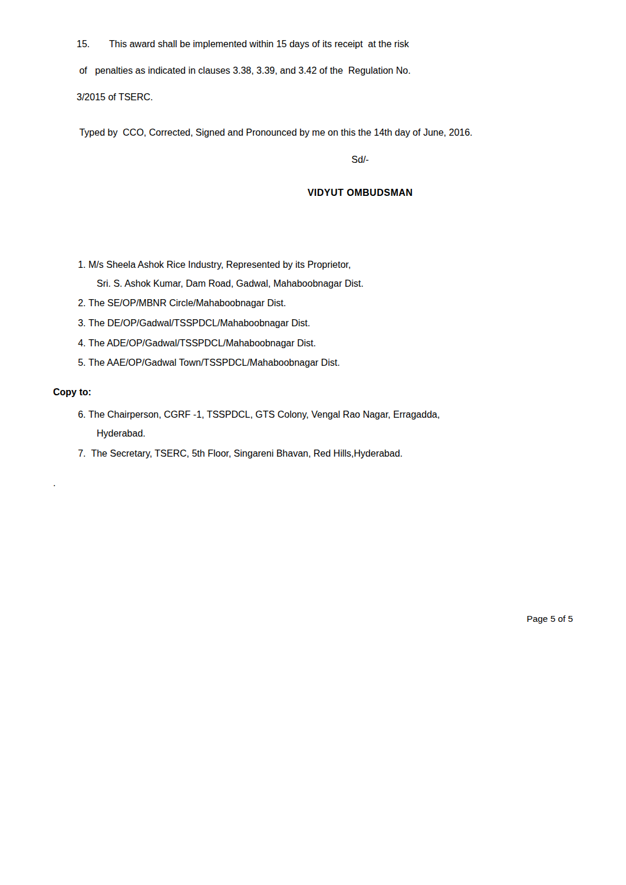15. This award shall be implemented within 15 days of its receipt at the risk
of penalties as indicated in clauses 3.38, 3.39, and 3.42 of the Regulation No.
3/2015 of TSERC.
Typed by CCO, Corrected, Signed and Pronounced by me on this the 14th day of June, 2016.
Sd/-
VIDYUT OMBUDSMAN
M/s Sheela Ashok Rice Industry, Represented by its Proprietor, Sri. S. Ashok Kumar, Dam Road, Gadwal, Mahaboobnagar Dist.
The SE/OP/MBNR Circle/Mahaboobnagar Dist.
The DE/OP/Gadwal/TSSPDCL/Mahaboobnagar Dist.
The ADE/OP/Gadwal/TSSPDCL/Mahaboobnagar Dist.
The AAE/OP/Gadwal Town/TSSPDCL/Mahaboobnagar Dist.
Copy to:
The Chairperson, CGRF -1, TSSPDCL, GTS Colony, Vengal Rao Nagar, Erragadda, Hyderabad.
The Secretary, TSERC, 5th Floor, Singareni Bhavan, Red Hills,Hyderabad.
.
Page 5 of 5